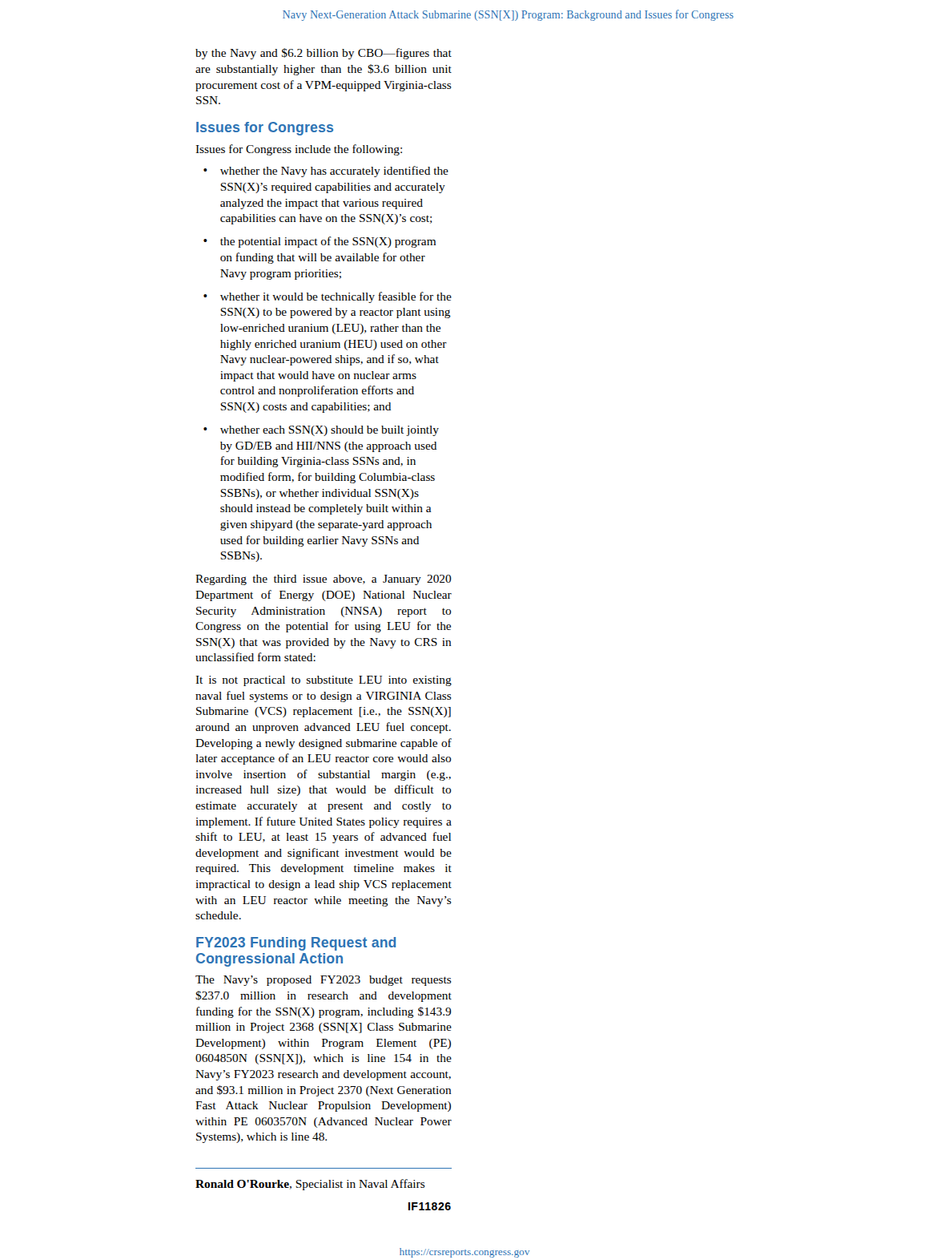Navy Next-Generation Attack Submarine (SSN[X]) Program: Background and Issues for Congress
by the Navy and $6.2 billion by CBO—figures that are substantially higher than the $3.6 billion unit procurement cost of a VPM-equipped Virginia-class SSN.
Issues for Congress
Issues for Congress include the following:
whether the Navy has accurately identified the SSN(X)’s required capabilities and accurately analyzed the impact that various required capabilities can have on the SSN(X)’s cost;
the potential impact of the SSN(X) program on funding that will be available for other Navy program priorities;
whether it would be technically feasible for the SSN(X) to be powered by a reactor plant using low-enriched uranium (LEU), rather than the highly enriched uranium (HEU) used on other Navy nuclear-powered ships, and if so, what impact that would have on nuclear arms control and nonproliferation efforts and SSN(X) costs and capabilities; and
whether each SSN(X) should be built jointly by GD/EB and HII/NNS (the approach used for building Virginia-class SSNs and, in modified form, for building Columbia-class SSBNs), or whether individual SSN(X)s should instead be completely built within a given shipyard (the separate-yard approach used for building earlier Navy SSNs and SSBNs).
Regarding the third issue above, a January 2020 Department of Energy (DOE) National Nuclear Security Administration (NNSA) report to Congress on the potential for using LEU for the SSN(X) that was provided by the Navy to CRS in unclassified form stated:
It is not practical to substitute LEU into existing naval fuel systems or to design a VIRGINIA Class Submarine (VCS) replacement [i.e., the SSN(X)] around an unproven advanced LEU fuel concept. Developing a newly designed submarine capable of later acceptance of an LEU reactor core would also involve insertion of substantial margin (e.g., increased hull size) that would be difficult to estimate accurately at present and costly to implement. If future United States policy requires a shift to LEU, at least 15 years of advanced fuel development and significant investment would be required. This development timeline makes it impractical to design a lead ship VCS replacement with an LEU reactor while meeting the Navy’s schedule.
FY2023 Funding Request and Congressional Action
The Navy’s proposed FY2023 budget requests $237.0 million in research and development funding for the SSN(X) program, including $143.9 million in Project 2368 (SSN[X] Class Submarine Development) within Program Element (PE) 0604850N (SSN[X]), which is line 154 in the Navy’s FY2023 research and development account, and $93.1 million in Project 2370 (Next Generation Fast Attack Nuclear Propulsion Development) within PE 0603570N (Advanced Nuclear Power Systems), which is line 48.
Ronald O'Rourke, Specialist in Naval Affairs
IF11826
https://crsreports.congress.gov